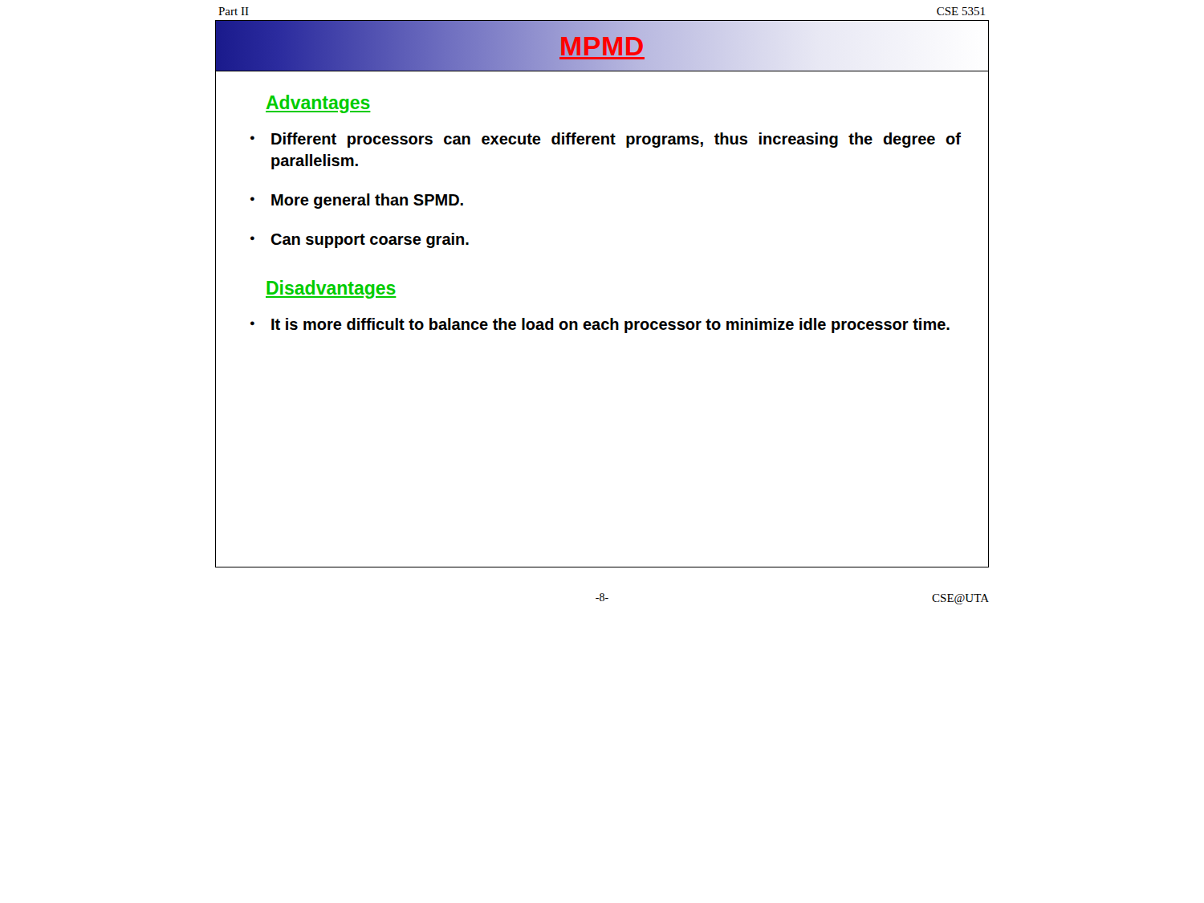Part II CSE 5351
MPMD
Advantages
Different processors can execute different programs, thus increasing the degree of parallelism.
More general than SPMD.
Can support coarse grain.
Disadvantages
It is more difficult to balance the load on each processor to minimize idle processor time.
-8- CSE@UTA